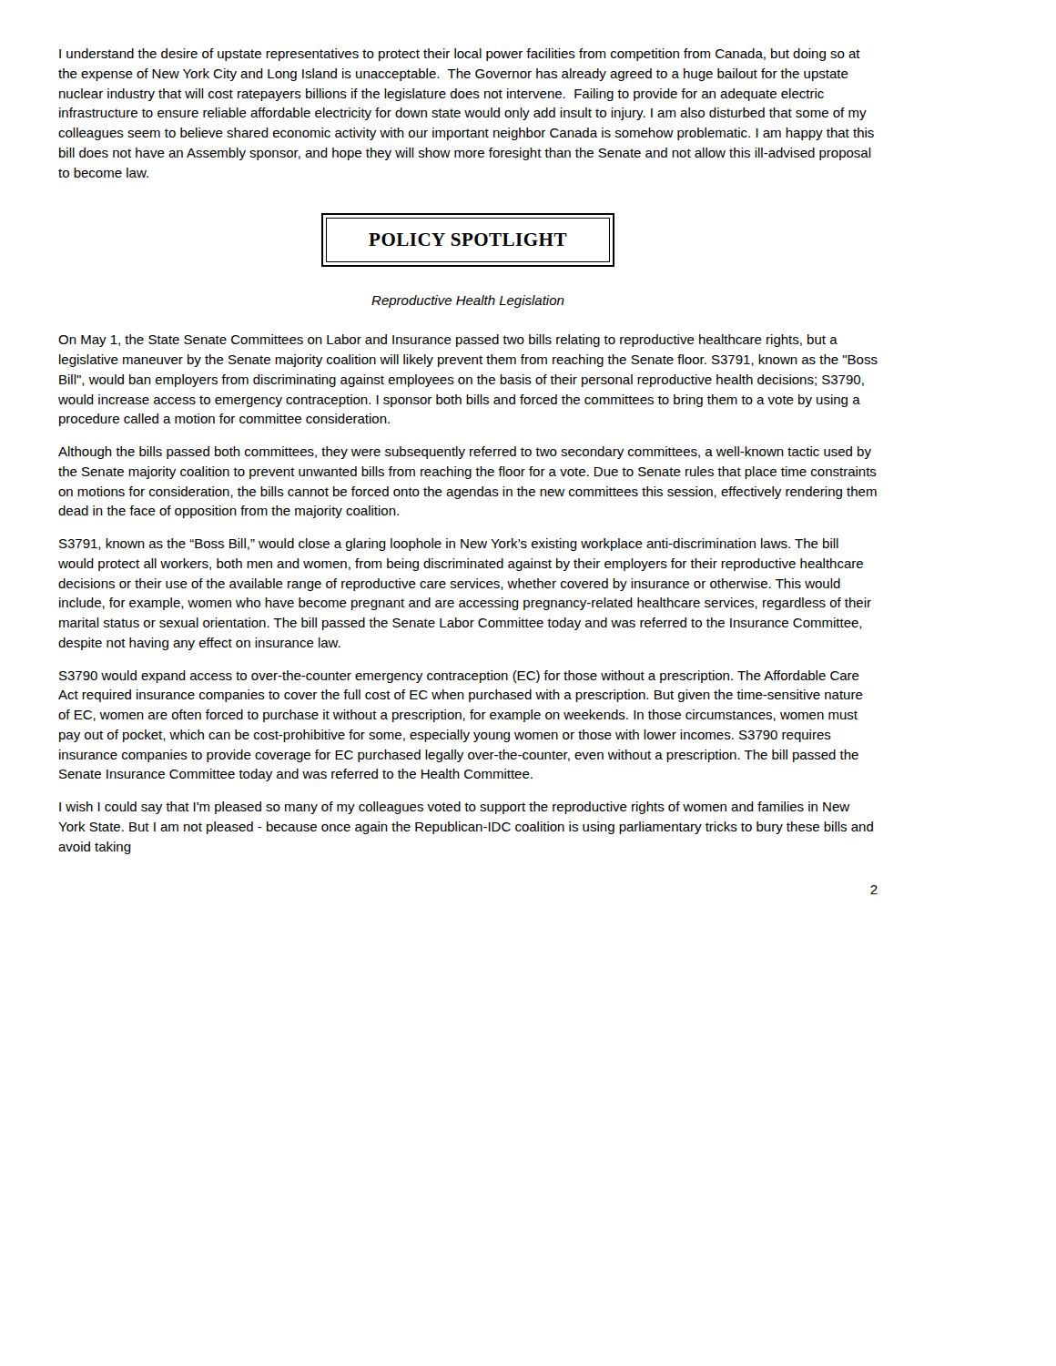I understand the desire of upstate representatives to protect their local power facilities from competition from Canada, but doing so at the expense of New York City and Long Island is unacceptable. The Governor has already agreed to a huge bailout for the upstate nuclear industry that will cost ratepayers billions if the legislature does not intervene. Failing to provide for an adequate electric infrastructure to ensure reliable affordable electricity for down state would only add insult to injury. I am also disturbed that some of my colleagues seem to believe shared economic activity with our important neighbor Canada is somehow problematic. I am happy that this bill does not have an Assembly sponsor, and hope they will show more foresight than the Senate and not allow this ill-advised proposal to become law.
POLICY SPOTLIGHT
Reproductive Health Legislation
On May 1, the State Senate Committees on Labor and Insurance passed two bills relating to reproductive healthcare rights, but a legislative maneuver by the Senate majority coalition will likely prevent them from reaching the Senate floor. S3791, known as the "Boss Bill", would ban employers from discriminating against employees on the basis of their personal reproductive health decisions; S3790, would increase access to emergency contraception. I sponsor both bills and forced the committees to bring them to a vote by using a procedure called a motion for committee consideration.
Although the bills passed both committees, they were subsequently referred to two secondary committees, a well-known tactic used by the Senate majority coalition to prevent unwanted bills from reaching the floor for a vote. Due to Senate rules that place time constraints on motions for consideration, the bills cannot be forced onto the agendas in the new committees this session, effectively rendering them dead in the face of opposition from the majority coalition.
S3791, known as the “Boss Bill,” would close a glaring loophole in New York’s existing workplace anti-discrimination laws. The bill would protect all workers, both men and women, from being discriminated against by their employers for their reproductive healthcare decisions or their use of the available range of reproductive care services, whether covered by insurance or otherwise. This would include, for example, women who have become pregnant and are accessing pregnancy-related healthcare services, regardless of their marital status or sexual orientation. The bill passed the Senate Labor Committee today and was referred to the Insurance Committee, despite not having any effect on insurance law.
S3790 would expand access to over-the-counter emergency contraception (EC) for those without a prescription. The Affordable Care Act required insurance companies to cover the full cost of EC when purchased with a prescription. But given the time-sensitive nature of EC, women are often forced to purchase it without a prescription, for example on weekends. In those circumstances, women must pay out of pocket, which can be cost-prohibitive for some, especially young women or those with lower incomes. S3790 requires insurance companies to provide coverage for EC purchased legally over-the-counter, even without a prescription. The bill passed the Senate Insurance Committee today and was referred to the Health Committee.
I wish I could say that I'm pleased so many of my colleagues voted to support the reproductive rights of women and families in New York State. But I am not pleased - because once again the Republican-IDC coalition is using parliamentary tricks to bury these bills and avoid taking
2